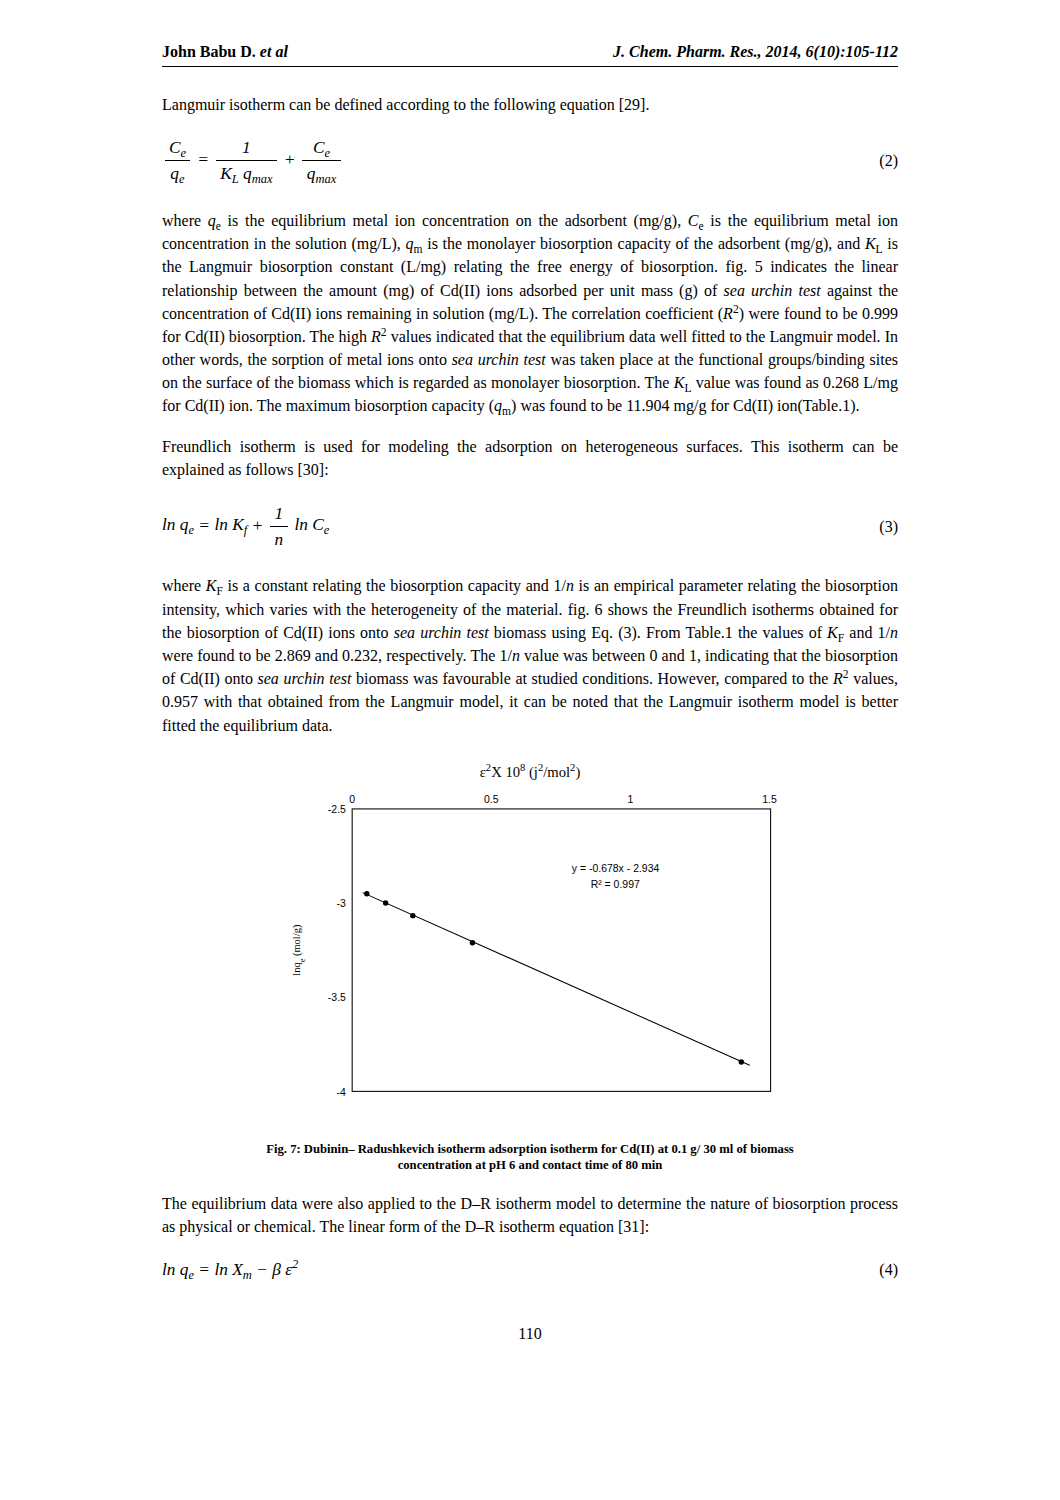John Babu D. et al
J. Chem. Pharm. Res., 2014, 6(10):105-112
Langmuir isotherm can be defined according to the following equation [29].
Ce qe = 1 KL qmax + Ce qmax
(2)
where qe is the equilibrium metal ion concentration on the adsorbent (mg/g), Ce is the equilibrium metal ion concentration in the solution (mg/L), qm is the monolayer biosorption capacity of the adsorbent (mg/g), and KL is the Langmuir biosorption constant (L/mg) relating the free energy of biosorption. fig. 5 indicates the linear relationship between the amount (mg) of Cd(II) ions adsorbed per unit mass (g) of sea urchin test against the concentration of Cd(II) ions remaining in solution (mg/L). The correlation coefficient (R2) were found to be 0.999 for Cd(II) biosorption. The high R2 values indicated that the equilibrium data well fitted to the Langmuir model. In other words, the sorption of metal ions onto sea urchin test was taken place at the functional groups/binding sites on the surface of the biomass which is regarded as monolayer biosorption. The KL value was found as 0.268 L/mg for Cd(II) ion. The maximum biosorption capacity (qm) was found to be 11.904 mg/g for Cd(II) ion(Table.1).
Freundlich isotherm is used for modeling the adsorption on heterogeneous surfaces. This isotherm can be explained as follows [30]:
ln qe = ln Kf + 1 n ln Ce
(3)
where KF is a constant relating the biosorption capacity and 1/n is an empirical parameter relating the biosorption intensity, which varies with the heterogeneity of the material. fig. 6 shows the Freundlich isotherms obtained for the biosorption of Cd(II) ions onto sea urchin test biomass using Eq. (3). From Table.1 the values of KF and 1/n were found to be 2.869 and 0.232, respectively. The 1/n value was between 0 and 1, indicating that the biosorption of Cd(II) onto sea urchin test biomass was favourable at studied conditions. However, compared to the R2 values, 0.957 with that obtained from the Langmuir model, it can be noted that the Langmuir isotherm model is better fitted the equilibrium data.
ε2X 108 (j2/mol2)
0 0.5 1 1.5 -2.5 -3 -3.5 -4 lnqe (mol/g) y = -0.678x - 2.934 R² = 0.997
Fig. 7: Dubinin– Radushkevich isotherm adsorption isotherm for Cd(II) at 0.1 g/ 30 ml of biomass concentration at pH 6 and contact time of 80 min
The equilibrium data were also applied to the D–R isotherm model to determine the nature of biosorption process as physical or chemical. The linear form of the D–R isotherm equation [31]:
ln qe = ln Xm − β ε2
(4)
110